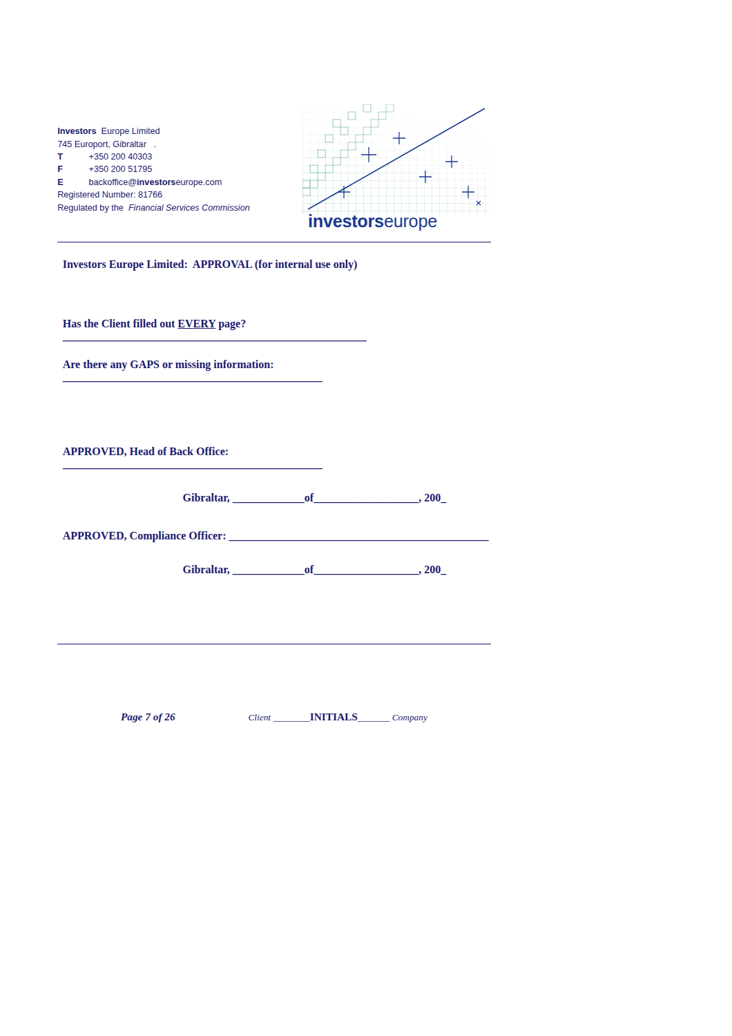Investors Europe Limited
745 Europort, Gibraltar .
T+350 200 40303
F+350 200 51795
Ebackoffice@investorseurope.com
Registered Number: 81766
Regulated by the Financial Services Commission
investorseurope
Investors Europe Limited: APPROVAL (for internal use only)
Has the Client filled out EVERY page? _______________________________________________________
Are there any GAPS or missing information: _______________________________________________
APPROVED, Head of Back Office: _______________________________________________
Gibraltar, _____________of___________________, 200_
APPROVED, Compliance Officer: _______________________________________________
Gibraltar, _____________of___________________, 200_
Page 7 of 26 Client ________INITIALS_______ Company